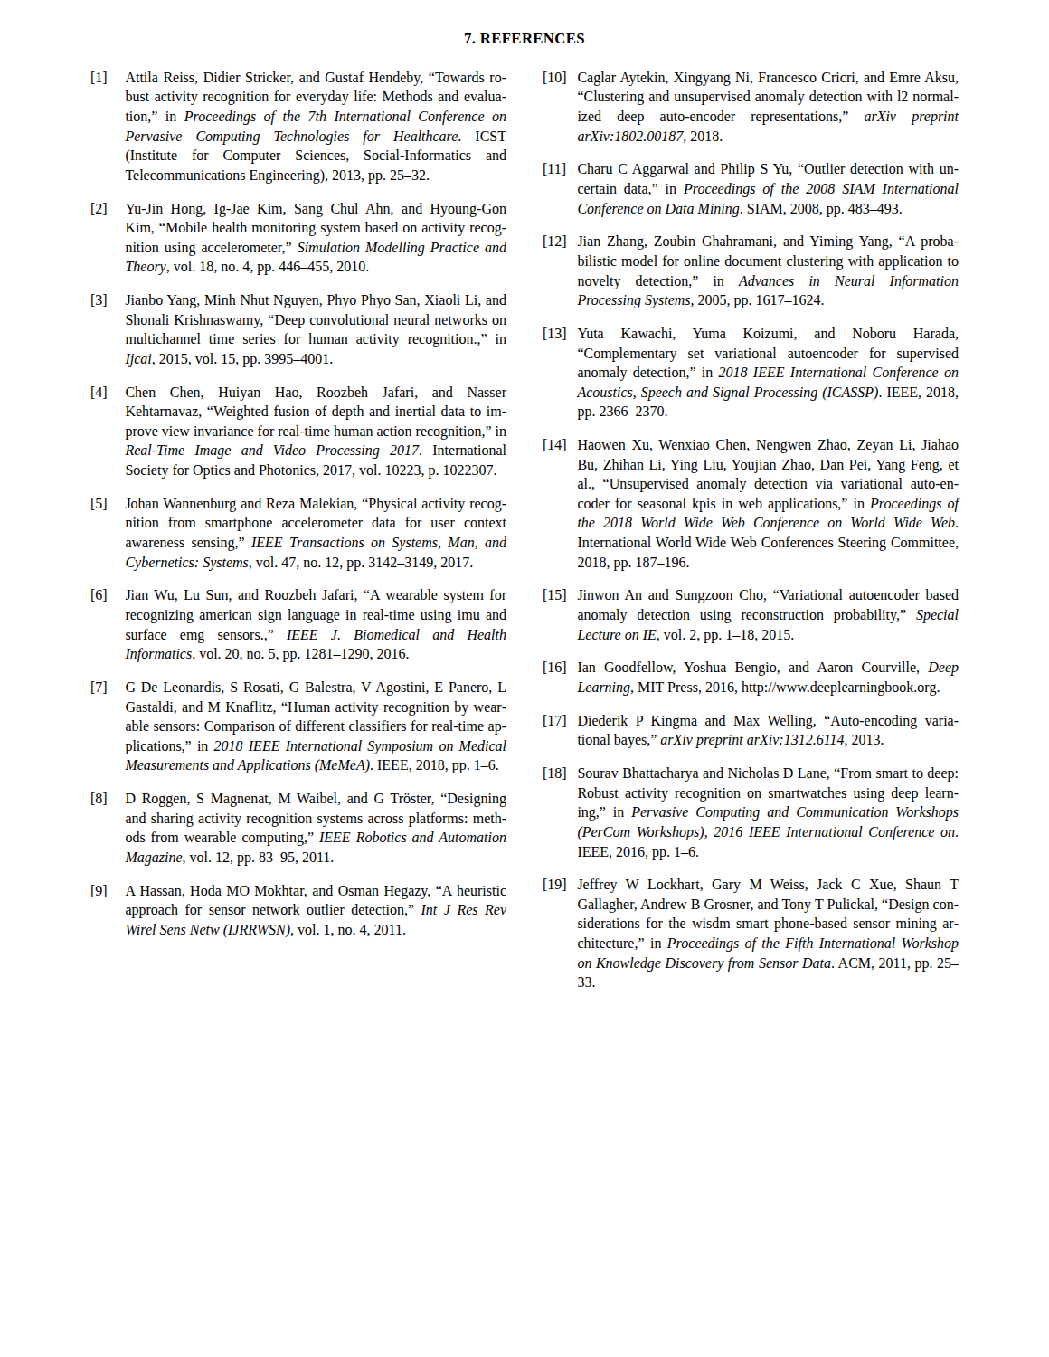7. REFERENCES
[1] Attila Reiss, Didier Stricker, and Gustaf Hendeby, “Towards robust activity recognition for everyday life: Methods and evaluation,” in Proceedings of the 7th International Conference on Pervasive Computing Technologies for Healthcare. ICST (Institute for Computer Sciences, Social-Informatics and Telecommunications Engineering), 2013, pp. 25–32.
[2] Yu-Jin Hong, Ig-Jae Kim, Sang Chul Ahn, and Hyoung-Gon Kim, “Mobile health monitoring system based on activity recognition using accelerometer,” Simulation Modelling Practice and Theory, vol. 18, no. 4, pp. 446–455, 2010.
[3] Jianbo Yang, Minh Nhut Nguyen, Phyo Phyo San, Xiaoli Li, and Shonali Krishnaswamy, “Deep convolutional neural networks on multichannel time series for human activity recognition.,” in Ijcai, 2015, vol. 15, pp. 3995–4001.
[4] Chen Chen, Huiyan Hao, Roozbeh Jafari, and Nasser Kehtarnavaz, “Weighted fusion of depth and inertial data to improve view invariance for real-time human action recognition,” in Real-Time Image and Video Processing 2017. International Society for Optics and Photonics, 2017, vol. 10223, p. 1022307.
[5] Johan Wannenburg and Reza Malekian, “Physical activity recognition from smartphone accelerometer data for user context awareness sensing,” IEEE Transactions on Systems, Man, and Cybernetics: Systems, vol. 47, no. 12, pp. 3142–3149, 2017.
[6] Jian Wu, Lu Sun, and Roozbeh Jafari, “A wearable system for recognizing american sign language in real-time using imu and surface emg sensors.,” IEEE J. Biomedical and Health Informatics, vol. 20, no. 5, pp. 1281–1290, 2016.
[7] G De Leonardis, S Rosati, G Balestra, V Agostini, E Panero, L Gastaldi, and M Knaflitz, “Human activity recognition by wearable sensors: Comparison of different classifiers for real-time applications,” in 2018 IEEE International Symposium on Medical Measurements and Applications (MeMeA). IEEE, 2018, pp. 1–6.
[8] D Roggen, S Magnenat, M Waibel, and G Tröster, “Designing and sharing activity recognition systems across platforms: methods from wearable computing,” IEEE Robotics and Automation Magazine, vol. 12, pp. 83–95, 2011.
[9] A Hassan, Hoda MO Mokhtar, and Osman Hegazy, “A heuristic approach for sensor network outlier detection,” Int J Res Rev Wirel Sens Netw (IJRRWSN), vol. 1, no. 4, 2011.
[10] Caglar Aytekin, Xingyang Ni, Francesco Cricri, and Emre Aksu, “Clustering and unsupervised anomaly detection with l2 normalized deep auto-encoder representations,” arXiv preprint arXiv:1802.00187, 2018.
[11] Charu C Aggarwal and Philip S Yu, “Outlier detection with uncertain data,” in Proceedings of the 2008 SIAM International Conference on Data Mining. SIAM, 2008, pp. 483–493.
[12] Jian Zhang, Zoubin Ghahramani, and Yiming Yang, “A probabilistic model for online document clustering with application to novelty detection,” in Advances in Neural Information Processing Systems, 2005, pp. 1617–1624.
[13] Yuta Kawachi, Yuma Koizumi, and Noboru Harada, “Complementary set variational autoencoder for supervised anomaly detection,” in 2018 IEEE International Conference on Acoustics, Speech and Signal Processing (ICASSP). IEEE, 2018, pp. 2366–2370.
[14] Haowen Xu, Wenxiao Chen, Nengwen Zhao, Zeyan Li, Jiahao Bu, Zhihan Li, Ying Liu, Youjian Zhao, Dan Pei, Yang Feng, et al., “Unsupervised anomaly detection via variational auto-encoder for seasonal kpis in web applications,” in Proceedings of the 2018 World Wide Web Conference on World Wide Web. International World Wide Web Conferences Steering Committee, 2018, pp. 187–196.
[15] Jinwon An and Sungzoon Cho, “Variational autoencoder based anomaly detection using reconstruction probability,” Special Lecture on IE, vol. 2, pp. 1–18, 2015.
[16] Ian Goodfellow, Yoshua Bengio, and Aaron Courville, Deep Learning, MIT Press, 2016, http://www.deeplearningbook.org.
[17] Diederik P Kingma and Max Welling, “Auto-encoding variational bayes,” arXiv preprint arXiv:1312.6114, 2013.
[18] Sourav Bhattacharya and Nicholas D Lane, “From smart to deep: Robust activity recognition on smartwatches using deep learning,” in Pervasive Computing and Communication Workshops (PerCom Workshops), 2016 IEEE International Conference on. IEEE, 2016, pp. 1–6.
[19] Jeffrey W Lockhart, Gary M Weiss, Jack C Xue, Shaun T Gallagher, Andrew B Grosner, and Tony T Pulickal, “Design considerations for the wisdm smart phone-based sensor mining architecture,” in Proceedings of the Fifth International Workshop on Knowledge Discovery from Sensor Data. ACM, 2011, pp. 25–33.